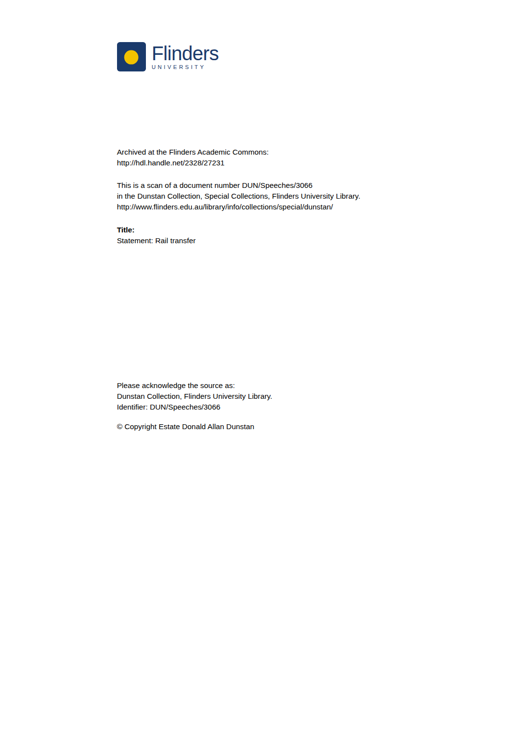Flinders
UNIVERSITY
Archived at the Flinders Academic Commons:
http://hdl.handle.net/2328/27231
This is a scan of a document number DUN/Speeches/3066
in the Dunstan Collection, Special Collections, Flinders University Library.
http://www.flinders.edu.au/library/info/collections/special/dunstan/
Title:
Statement: Rail transfer
Please acknowledge the source as:
Dunstan Collection, Flinders University Library.
Identifier: DUN/Speeches/3066
© Copyright Estate Donald Allan Dunstan